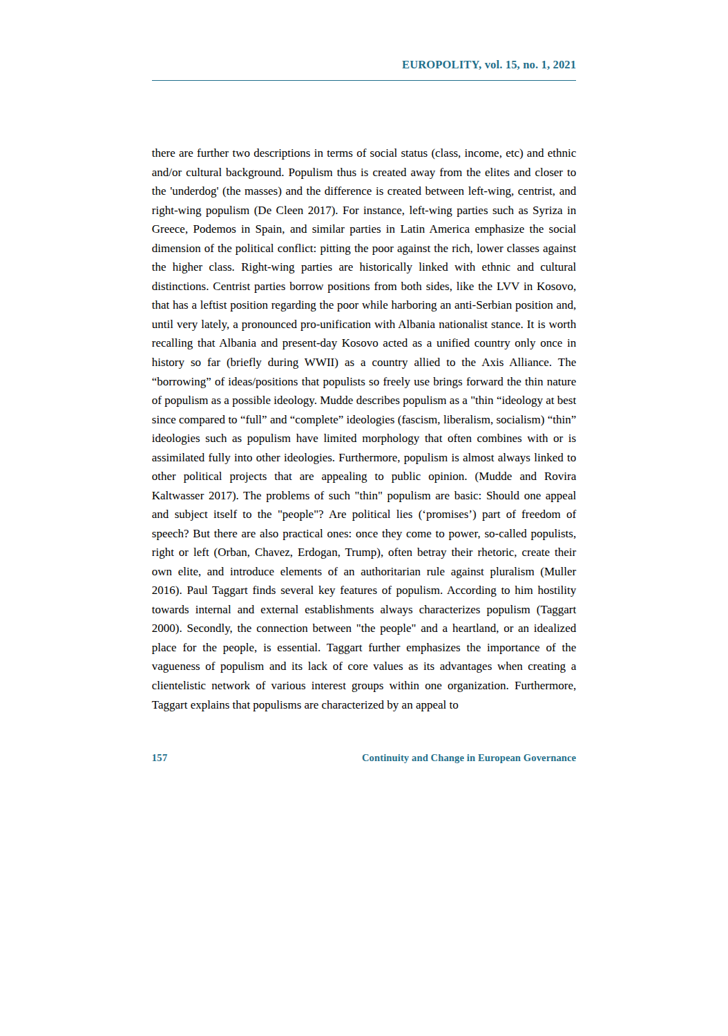EUROPOLITY, vol. 15, no. 1, 2021
there are further two descriptions in terms of social status (class, income, etc) and ethnic and/or cultural background. Populism thus is created away from the elites and closer to the 'underdog' (the masses) and the difference is created between left-wing, centrist, and right-wing populism (De Cleen 2017). For instance, left-wing parties such as Syriza in Greece, Podemos in Spain, and similar parties in Latin America emphasize the social dimension of the political conflict: pitting the poor against the rich, lower classes against the higher class. Right-wing parties are historically linked with ethnic and cultural distinctions. Centrist parties borrow positions from both sides, like the LVV in Kosovo, that has a leftist position regarding the poor while harboring an anti-Serbian position and, until very lately, a pronounced pro-unification with Albania nationalist stance. It is worth recalling that Albania and present-day Kosovo acted as a unified country only once in history so far (briefly during WWII) as a country allied to the Axis Alliance. The “borrowing” of ideas/positions that populists so freely use brings forward the thin nature of populism as a possible ideology. Mudde describes populism as a "thin “ideology at best since compared to “full” and “complete” ideologies (fascism, liberalism, socialism) “thin” ideologies such as populism have limited morphology that often combines with or is assimilated fully into other ideologies. Furthermore, populism is almost always linked to other political projects that are appealing to public opinion. (Mudde and Rovira Kaltwasser 2017). The problems of such "thin" populism are basic: Should one appeal and subject itself to the "people"? Are political lies (‘promises’) part of freedom of speech? But there are also practical ones: once they come to power, so-called populists, right or left (Orban, Chavez, Erdogan, Trump), often betray their rhetoric, create their own elite, and introduce elements of an authoritarian rule against pluralism (Muller 2016). Paul Taggart finds several key features of populism. According to him hostility towards internal and external establishments always characterizes populism (Taggart 2000). Secondly, the connection between "the people" and a heartland, or an idealized place for the people, is essential. Taggart further emphasizes the importance of the vagueness of populism and its lack of core values as its advantages when creating a clientelistic network of various interest groups within one organization. Furthermore, Taggart explains that populisms are characterized by an appeal to
157 Continuity and Change in European Governance